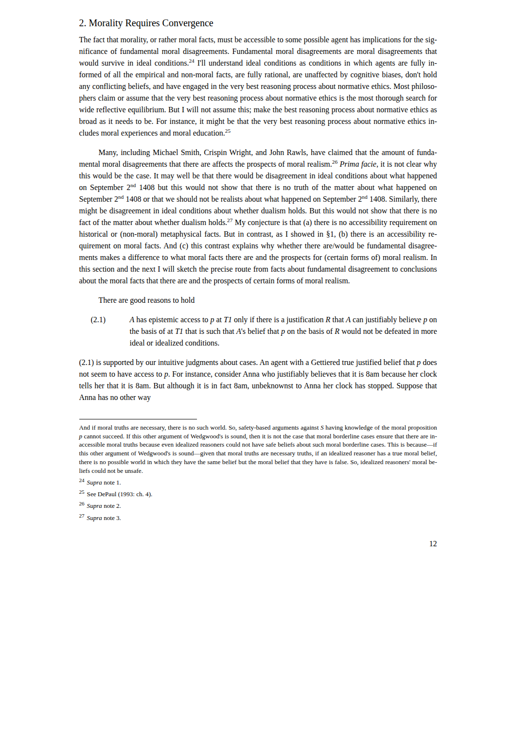2. Morality Requires Convergence
The fact that morality, or rather moral facts, must be accessible to some possible agent has implications for the significance of fundamental moral disagreements. Fundamental moral disagreements are moral disagreements that would survive in ideal conditions.24 I'll understand ideal conditions as conditions in which agents are fully informed of all the empirical and non-moral facts, are fully rational, are unaffected by cognitive biases, don't hold any conflicting beliefs, and have engaged in the very best reasoning process about normative ethics. Most philosophers claim or assume that the very best reasoning process about normative ethics is the most thorough search for wide reflective equilibrium. But I will not assume this; make the best reasoning process about normative ethics as broad as it needs to be. For instance, it might be that the very best reasoning process about normative ethics includes moral experiences and moral education.25
Many, including Michael Smith, Crispin Wright, and John Rawls, have claimed that the amount of fundamental moral disagreements that there are affects the prospects of moral realism.26 Prima facie, it is not clear why this would be the case. It may well be that there would be disagreement in ideal conditions about what happened on September 2nd 1408 but this would not show that there is no truth of the matter about what happened on September 2nd 1408 or that we should not be realists about what happened on September 2nd 1408. Similarly, there might be disagreement in ideal conditions about whether dualism holds. But this would not show that there is no fact of the matter about whether dualism holds.27 My conjecture is that (a) there is no accessibility requirement on historical or (non-moral) metaphysical facts. But in contrast, as I showed in §1, (b) there is an accessibility requirement on moral facts. And (c) this contrast explains why whether there are/would be fundamental disagreements makes a difference to what moral facts there are and the prospects for (certain forms of) moral realism. In this section and the next I will sketch the precise route from facts about fundamental disagreement to conclusions about the moral facts that there are and the prospects of certain forms of moral realism.
There are good reasons to hold
(2.1) A has epistemic access to p at T1 only if there is a justification R that A can justifiably believe p on the basis of at T1 that is such that A's belief that p on the basis of R would not be defeated in more ideal or idealized conditions.
(2.1) is supported by our intuitive judgments about cases. An agent with a Gettiered true justified belief that p does not seem to have access to p. For instance, consider Anna who justifiably believes that it is 8am because her clock tells her that it is 8am. But although it is in fact 8am, unbeknownst to Anna her clock has stopped. Suppose that Anna has no other way
And if moral truths are necessary, there is no such world. So, safety-based arguments against S having knowledge of the moral proposition p cannot succeed. If this other argument of Wedgwood's is sound, then it is not the case that moral borderline cases ensure that there are inaccessible moral truths because even idealized reasoners could not have safe beliefs about such moral borderline cases. This is because—if this other argument of Wedgwood's is sound—given that moral truths are necessary truths, if an idealized reasoner has a true moral belief, there is no possible world in which they have the same belief but the moral belief that they have is false. So, idealized reasoners' moral beliefs could not be unsafe.
24 Supra note 1.
25 See DePaul (1993: ch. 4).
26 Supra note 2.
27 Supra note 3.
12